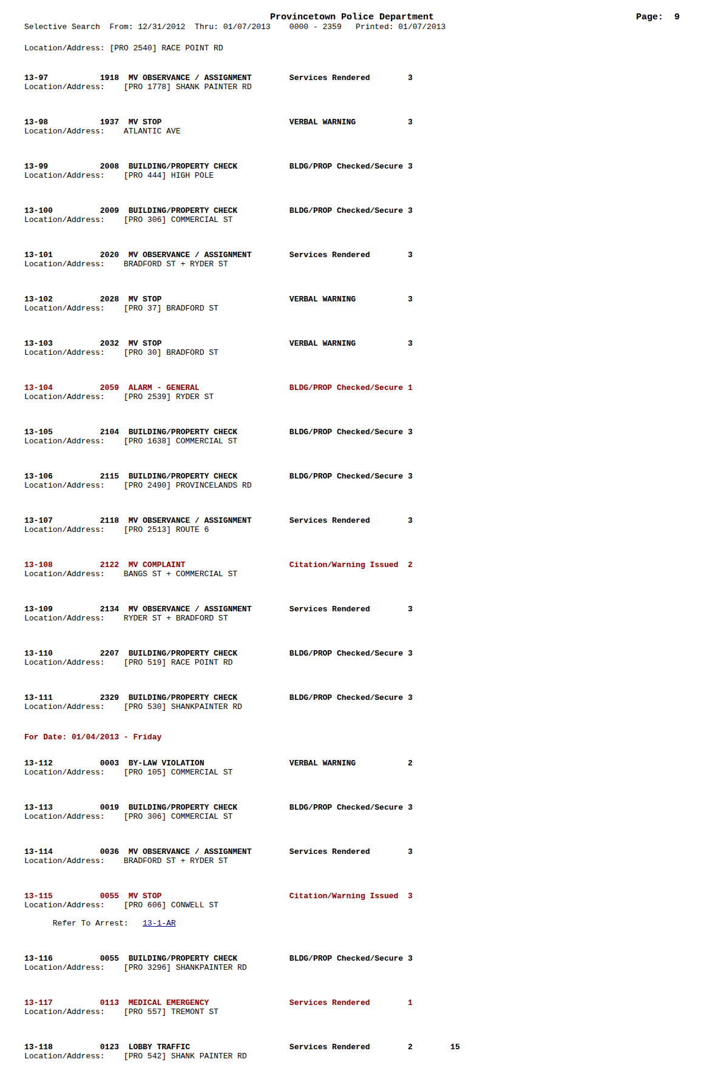Provincetown Police Department Page: 9
Selective Search From: 12/31/2012 Thru: 01/07/2013 0000 - 2359 Printed: 01/07/2013
Location/Address: [PRO 2540] RACE POINT RD
13-97 1918 MV OBSERVANCE / ASSIGNMENT Services Rendered 3 Location/Address: [PRO 1778] SHANK PAINTER RD
13-98 1937 MV STOP VERBAL WARNING 3 Location/Address: ATLANTIC AVE
13-99 2008 BUILDING/PROPERTY CHECK BLDG/PROP Checked/Secure 3 Location/Address: [PRO 444] HIGH POLE
13-100 2009 BUILDING/PROPERTY CHECK BLDG/PROP Checked/Secure 3 Location/Address: [PRO 306] COMMERCIAL ST
13-101 2020 MV OBSERVANCE / ASSIGNMENT Services Rendered 3 Location/Address: BRADFORD ST + RYDER ST
13-102 2028 MV STOP VERBAL WARNING 3 Location/Address: [PRO 37] BRADFORD ST
13-103 2032 MV STOP VERBAL WARNING 3 Location/Address: [PRO 30] BRADFORD ST
13-104 2059 ALARM - GENERAL BLDG/PROP Checked/Secure 1 Location/Address: [PRO 2539] RYDER ST
13-105 2104 BUILDING/PROPERTY CHECK BLDG/PROP Checked/Secure 3 Location/Address: [PRO 1638] COMMERCIAL ST
13-106 2115 BUILDING/PROPERTY CHECK BLDG/PROP Checked/Secure 3 Location/Address: [PRO 2490] PROVINCELANDS RD
13-107 2118 MV OBSERVANCE / ASSIGNMENT Services Rendered 3 Location/Address: [PRO 2513] ROUTE 6
13-108 2122 MV COMPLAINT Citation/Warning Issued 2 Location/Address: BANGS ST + COMMERCIAL ST
13-109 2134 MV OBSERVANCE / ASSIGNMENT Services Rendered 3 Location/Address: RYDER ST + BRADFORD ST
13-110 2207 BUILDING/PROPERTY CHECK BLDG/PROP Checked/Secure 3 Location/Address: [PRO 519] RACE POINT RD
13-111 2329 BUILDING/PROPERTY CHECK BLDG/PROP Checked/Secure 3 Location/Address: [PRO 530] SHANKPAINTER RD
For Date: 01/04/2013 - Friday
13-112 0003 BY-LAW VIOLATION VERBAL WARNING 2 Location/Address: [PRO 105] COMMERCIAL ST
13-113 0019 BUILDING/PROPERTY CHECK BLDG/PROP Checked/Secure 3 Location/Address: [PRO 306] COMMERCIAL ST
13-114 0036 MV OBSERVANCE / ASSIGNMENT Services Rendered 3 Location/Address: BRADFORD ST + RYDER ST
13-115 0055 MV STOP Citation/Warning Issued 3 Location/Address: [PRO 606] CONWELL ST Refer To Arrest: 13-1-AR
13-116 0055 BUILDING/PROPERTY CHECK BLDG/PROP Checked/Secure 3 Location/Address: [PRO 3296] SHANKPAINTER RD
13-117 0113 MEDICAL EMERGENCY Services Rendered 1 Location/Address: [PRO 557] TREMONT ST
13-118 0123 LOBBY TRAFFIC Services Rendered 2 15 Location/Address: [PRO 542] SHANK PAINTER RD